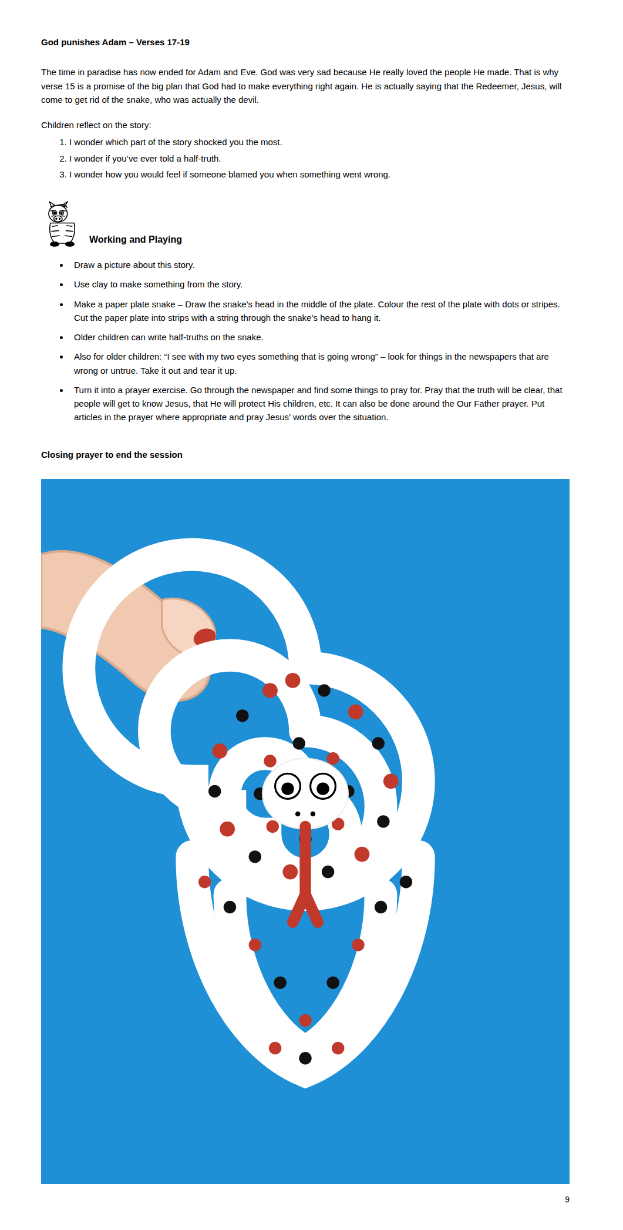God punishes Adam – Verses 17-19
The time in paradise has now ended for Adam and Eve. God was very sad because He really loved the people He made. That is why verse 15 is a promise of the big plan that God had to make everything right again. He is actually saying that the Redeemer, Jesus, will come to get rid of the snake, who was actually the devil.
Children reflect on the story:
I wonder which part of the story shocked you the most.
I wonder if you’ve ever told a half-truth.
I wonder how you would feel if someone blamed you when something went wrong.
Working and Playing
Draw a picture about this story.
Use clay to make something from the story.
Make a paper plate snake – Draw the snake’s head in the middle of the plate. Colour the rest of the plate with dots or stripes. Cut the paper plate into strips with a string through the snake’s head to hang it.
Older children can write half-truths on the snake.
Also for older children: “I see with my two eyes something that is going wrong” – look for things in the newspapers that are wrong or untrue. Take it out and tear it up.
Turn it into a prayer exercise. Go through the newspaper and find some things to pray for. Pray that the truth will be clear, that people will get to know Jesus, that He will protect His children, etc. It can also be done around the Our Father prayer. Put articles in the prayer where appropriate and pray Jesus’ words over the situation.
Closing prayer to end the session
9